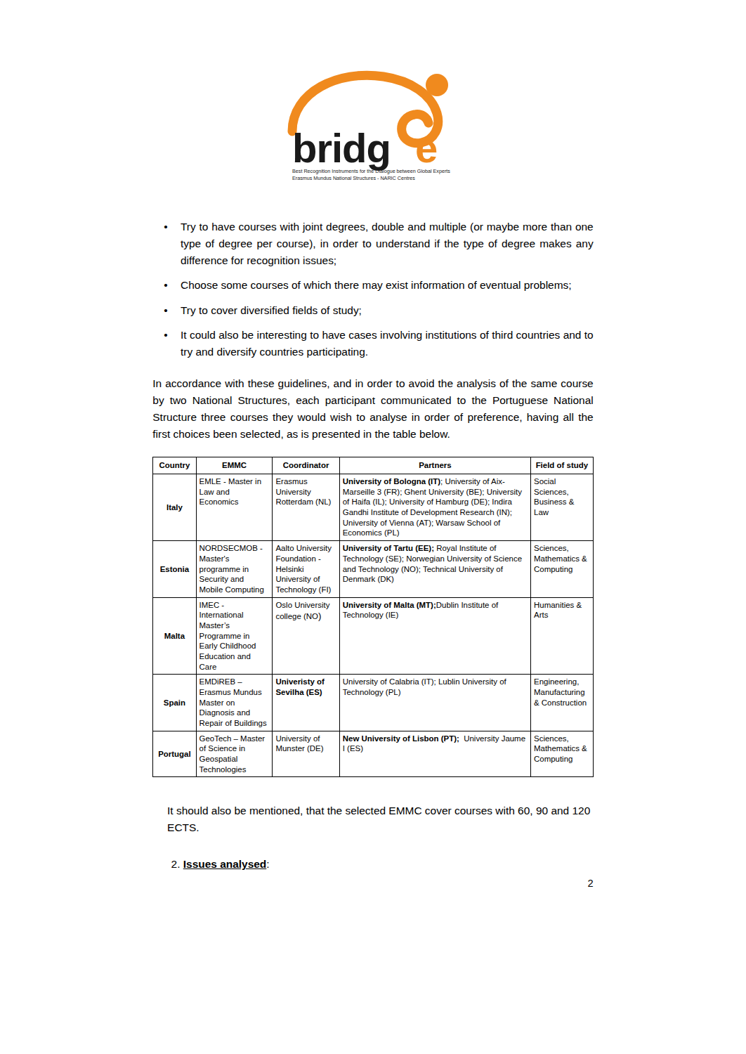bridg e Best Recognition Instruments for the Dialogue between Global Experts Erasmus Mundus National Structures - NARIC Centres
Try to have courses with joint degrees, double and multiple (or maybe more than one type of degree per course), in order to understand if the type of degree makes any difference for recognition issues;
Choose some courses of which there may exist information of eventual problems;
Try to cover diversified fields of study;
It could also be interesting to have cases involving institutions of third countries and to try and diversify countries participating.
In accordance with these guidelines, and in order to avoid the analysis of the same course by two National Structures, each participant communicated to the Portuguese National Structure three courses they would wish to analyse in order of preference, having all the first choices been selected, as is presented in the table below.
| Country | EMMC | Coordinator | Partners | Field of study |
| --- | --- | --- | --- | --- |
| Italy | EMLE - Master in Law and Economics | Erasmus University Rotterdam (NL) | University of Bologna (IT) ; University of Aix-Marseille 3 (FR); Ghent University (BE); University of Haifa (IL); University of Hamburg (DE); Indira Gandhi Institute of Development Research (IN); University of Vienna (AT); Warsaw School of Economics (PL) | Social Sciences, Business & Law |
| Estonia | NORDSECMOB - Master's programme in Security and Mobile Computing | Aalto University Foundation - Helsinki University of Technology (FI) | University of Tartu (EE); Royal Institute of Technology (SE); Norwegian University of Science and Technology (NO); Technical University of Denmark (DK) | Sciences, Mathematics & Computing |
| Malta | IMEC - International Master’s Programme in Early Childhood Education and Care | Oslo University college (NO ) | University of Malta (MT); Dublin Institute of Technology (IE) | Humanities & Arts |
| Spain | EMDiREB – Erasmus Mundus Master on Diagnosis and Repair of Buildings | Univeristy of Sevilha (ES) | University of Calabria (IT); Lublin University of Technology (PL) | Engineering, Manufacturing & Construction |
| Portugal | GeoTech – Master of Science in Geospatial Technologies | University of Munster (DE) | New University of Lisbon (PT); University Jaume I (ES) | Sciences, Mathematics & Computing |
It should also be mentioned, that the selected EMMC cover courses with 60, 90 and 120 ECTS.
Issues analysed:
2